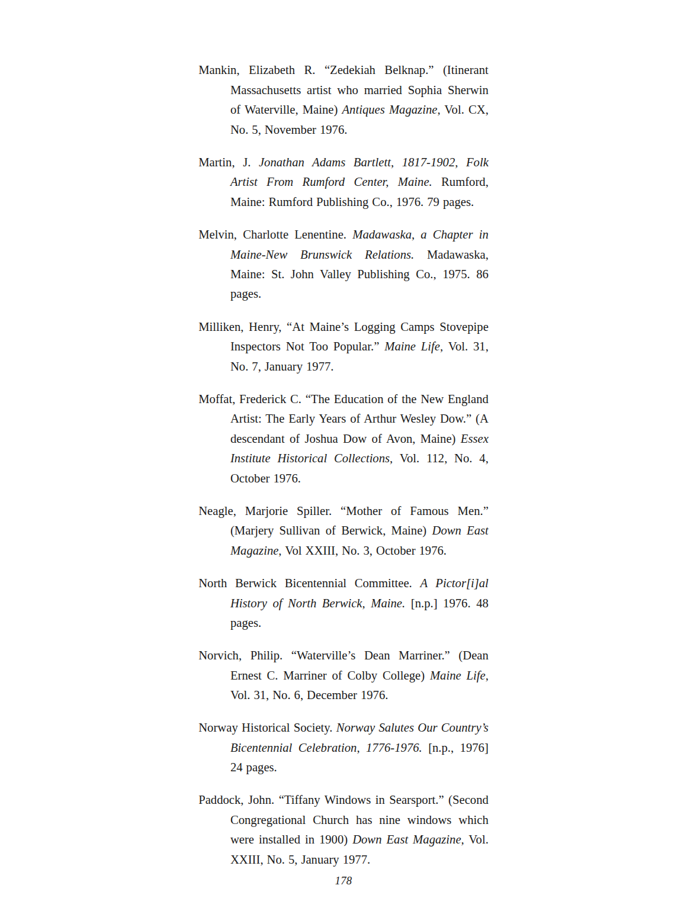Mankin, Elizabeth R. “Zedekiah Belknap.” (Itinerant Massachusetts artist who married Sophia Sherwin of Waterville, Maine) Antiques Magazine, Vol. CX, No. 5, November 1976.
Martin, J. Jonathan Adams Bartlett, 1817-1902, Folk Artist From Rumford Center, Maine. Rumford, Maine: Rumford Publishing Co., 1976. 79 pages.
Melvin, Charlotte Lenentine. Madawaska, a Chapter in Maine-New Brunswick Relations. Madawaska, Maine: St. John Valley Publishing Co., 1975. 86 pages.
Milliken, Henry, “At Maine’s Logging Camps Stovepipe Inspectors Not Too Popular.” Maine Life, Vol. 31, No. 7, January 1977.
Moffat, Frederick C. “The Education of the New England Artist: The Early Years of Arthur Wesley Dow.” (A descendant of Joshua Dow of Avon, Maine) Essex Institute Historical Collections, Vol. 112, No. 4, October 1976.
Neagle, Marjorie Spiller. “Mother of Famous Men.” (Marjery Sullivan of Berwick, Maine) Down East Magazine, Vol XXIII, No. 3, October 1976.
North Berwick Bicentennial Committee. A Pictor[i]al History of North Berwick, Maine. [n.p.] 1976. 48 pages.
Norvich, Philip. “Waterville’s Dean Marriner.” (Dean Ernest C. Marriner of Colby College) Maine Life, Vol. 31, No. 6, December 1976.
Norway Historical Society. Norway Salutes Our Country’s Bicentennial Celebration, 1776-1976. [n.p., 1976] 24 pages.
Paddock, John. “Tiffany Windows in Searsport.” (Second Congregational Church has nine windows which were installed in 1900) Down East Magazine, Vol. XXIII, No. 5, January 1977.
178